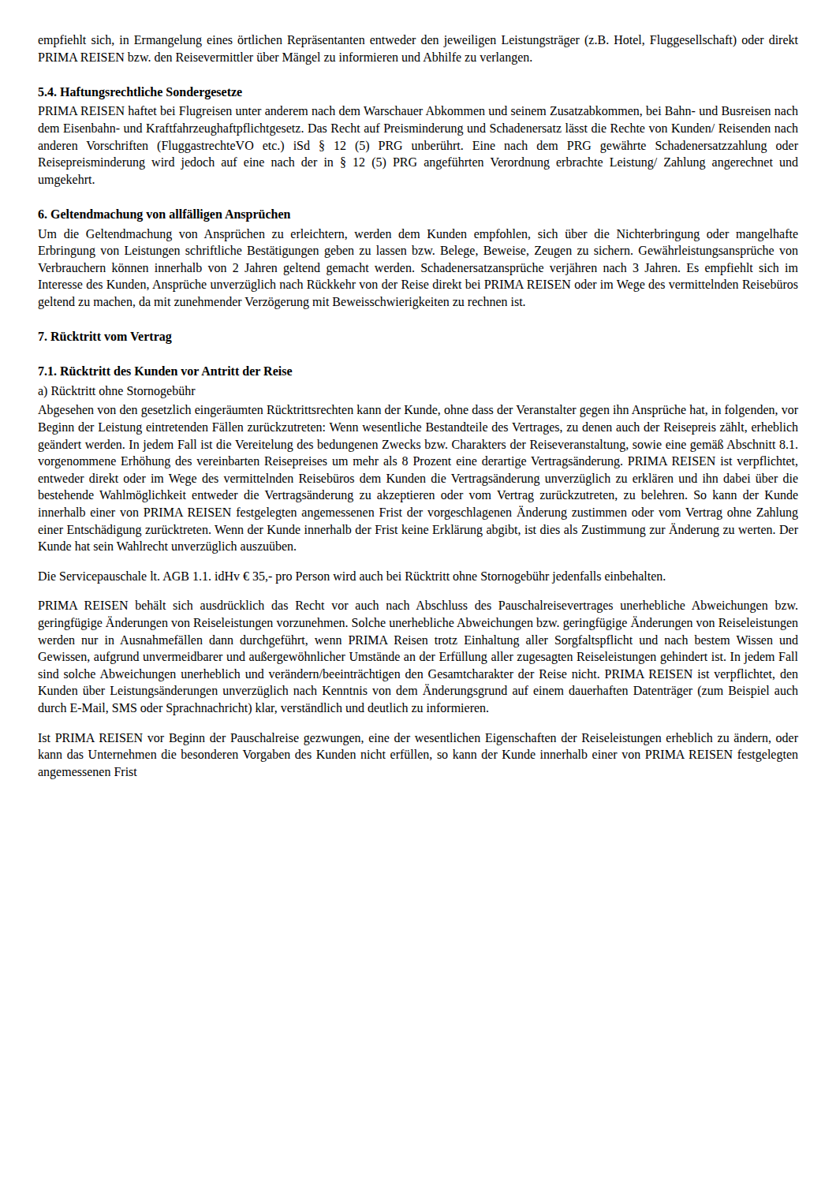empfiehlt sich, in Ermangelung eines örtlichen Repräsentanten entweder den jeweiligen Leistungsträger (z.B. Hotel, Fluggesellschaft) oder direkt PRIMA REISEN bzw. den Reisevermittler über Mängel zu informieren und Abhilfe zu verlangen.
5.4. Haftungsrechtliche Sondergesetze
PRIMA REISEN haftet bei Flugreisen unter anderem nach dem Warschauer Abkommen und seinem Zusatzabkommen, bei Bahn- und Busreisen nach dem Eisenbahn- und Kraftfahrzeughaftpflichtgesetz. Das Recht auf Preisminderung und Schadenersatz lässt die Rechte von Kunden/ Reisenden nach anderen Vorschriften (FluggastrechteVO etc.) iSd § 12 (5) PRG unberührt. Eine nach dem PRG gewährte Schadenersatzzahlung oder Reisepreisminderung wird jedoch auf eine nach der in § 12 (5) PRG angeführten Verordnung erbrachte Leistung/ Zahlung angerechnet und umgekehrt.
6. Geltendmachung von allfälligen Ansprüchen
Um die Geltendmachung von Ansprüchen zu erleichtern, werden dem Kunden empfohlen, sich über die Nichterbringung oder mangelhafte Erbringung von Leistungen schriftliche Bestätigungen geben zu lassen bzw. Belege, Beweise, Zeugen zu sichern. Gewährleistungsansprüche von Verbrauchern können innerhalb von 2 Jahren geltend gemacht werden. Schadenersatzansprüche verjähren nach 3 Jahren. Es empfiehlt sich im Interesse des Kunden, Ansprüche unverzüglich nach Rückkehr von der Reise direkt bei PRIMA REISEN oder im Wege des vermittelnden Reisebüros geltend zu machen, da mit zunehmender Verzögerung mit Beweisschwierigkeiten zu rechnen ist.
7. Rücktritt vom Vertrag
7.1. Rücktritt des Kunden vor Antritt der Reise
a) Rücktritt ohne Stornogebühr
Abgesehen von den gesetzlich eingeräumten Rücktrittsrechten kann der Kunde, ohne dass der Veranstalter gegen ihn Ansprüche hat, in folgenden, vor Beginn der Leistung eintretenden Fällen zurückzutreten: Wenn wesentliche Bestandteile des Vertrages, zu denen auch der Reisepreis zählt, erheblich geändert werden. In jedem Fall ist die Vereitelung des bedungenen Zwecks bzw. Charakters der Reiseveranstaltung, sowie eine gemäß Abschnitt 8.1. vorgenommene Erhöhung des vereinbarten Reisepreises um mehr als 8 Prozent eine derartige Vertragsänderung. PRIMA REISEN ist verpflichtet, entweder direkt oder im Wege des vermittelnden Reisebüros dem Kunden die Vertragsänderung unverzüglich zu erklären und ihn dabei über die bestehende Wahlmöglichkeit entweder die Vertragsänderung zu akzeptieren oder vom Vertrag zurückzutreten, zu belehren. So kann der Kunde innerhalb einer von PRIMA REISEN festgelegten angemessenen Frist der vorgeschlagenen Änderung zustimmen oder vom Vertrag ohne Zahlung einer Entschädigung zurücktreten. Wenn der Kunde innerhalb der Frist keine Erklärung abgibt, ist dies als Zustimmung zur Änderung zu werten. Der Kunde hat sein Wahlrecht unverzüglich auszuüben.
Die Servicepauschale lt. AGB 1.1. idHv € 35,- pro Person wird auch bei Rücktritt ohne Stornogebühr jedenfalls einbehalten.
PRIMA REISEN behält sich ausdrücklich das Recht vor auch nach Abschluss des Pauschalreisevertrages unerhebliche Abweichungen bzw. geringfügige Änderungen von Reiseleistungen vorzunehmen. Solche unerhebliche Abweichungen bzw. geringfügige Änderungen von Reiseleistungen werden nur in Ausnahmefällen dann durchgeführt, wenn PRIMA Reisen trotz Einhaltung aller Sorgfaltspflicht und nach bestem Wissen und Gewissen, aufgrund unvermeidbarer und außergewöhnlicher Umstände an der Erfüllung aller zugesagten Reiseleistungen gehindert ist. In jedem Fall sind solche Abweichungen unerheblich und verändern/beeinträchtigen den Gesamtcharakter der Reise nicht. PRIMA REISEN ist verpflichtet, den Kunden über Leistungsänderungen unverzüglich nach Kenntnis von dem Änderungsgrund auf einem dauerhaften Datenträger (zum Beispiel auch durch E-Mail, SMS oder Sprachnachricht) klar, verständlich und deutlich zu informieren.
Ist PRIMA REISEN vor Beginn der Pauschalreise gezwungen, eine der wesentlichen Eigenschaften der Reiseleistungen erheblich zu ändern, oder kann das Unternehmen die besonderen Vorgaben des Kunden nicht erfüllen, so kann der Kunde innerhalb einer von PRIMA REISEN festgelegten angemessenen Frist